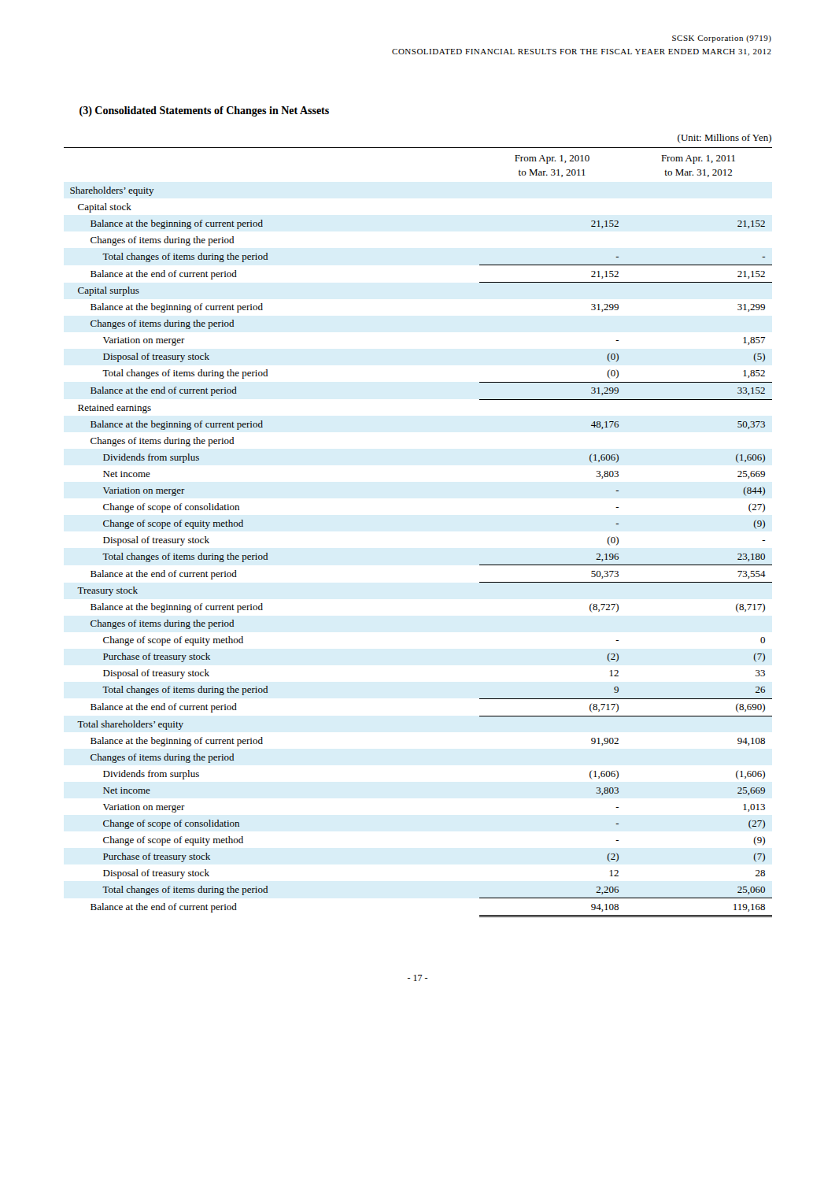SCSK Corporation (9719)
CONSOLIDATED FINANCIAL RESULTS FOR THE FISCAL YEAER ENDED MARCH 31, 2012
(3) Consolidated Statements of Changes in Net Assets
(Unit: Millions of Yen)
| | From Apr. 1, 2010 to Mar. 31, 2011 | From Apr. 1, 2011 to Mar. 31, 2012 |
| --- | --- | --- |
| Shareholders’ equity | | |
| Capital stock | | |
| Balance at the beginning of current period | 21,152 | 21,152 |
| Changes of items during the period | | |
| Total changes of items during the period | - | - |
| Balance at the end of current period | 21,152 | 21,152 |
| Capital surplus | | |
| Balance at the beginning of current period | 31,299 | 31,299 |
| Changes of items during the period | | |
| Variation on merger | - | 1,857 |
| Disposal of treasury stock | (0) | (5) |
| Total changes of items during the period | (0) | 1,852 |
| Balance at the end of current period | 31,299 | 33,152 |
| Retained earnings | | |
| Balance at the beginning of current period | 48,176 | 50,373 |
| Changes of items during the period | | |
| Dividends from surplus | (1,606) | (1,606) |
| Net income | 3,803 | 25,669 |
| Variation on merger | - | (844) |
| Change of scope of consolidation | - | (27) |
| Change of scope of equity method | - | (9) |
| Disposal of treasury stock | (0) | - |
| Total changes of items during the period | 2,196 | 23,180 |
| Balance at the end of current period | 50,373 | 73,554 |
| Treasury stock | | |
| Balance at the beginning of current period | (8,727) | (8,717) |
| Changes of items during the period | | |
| Change of scope of equity method | - | 0 |
| Purchase of treasury stock | (2) | (7) |
| Disposal of treasury stock | 12 | 33 |
| Total changes of items during the period | 9 | 26 |
| Balance at the end of current period | (8,717) | (8,690) |
| Total shareholders’ equity | | |
| Balance at the beginning of current period | 91,902 | 94,108 |
| Changes of items during the period | | |
| Dividends from surplus | (1,606) | (1,606) |
| Net income | 3,803 | 25,669 |
| Variation on merger | - | 1,013 |
| Change of scope of consolidation | - | (27) |
| Change of scope of equity method | - | (9) |
| Purchase of treasury stock | (2) | (7) |
| Disposal of treasury stock | 12 | 28 |
| Total changes of items during the period | 2,206 | 25,060 |
| Balance at the end of current period | 94,108 | 119,168 |
- 17 -